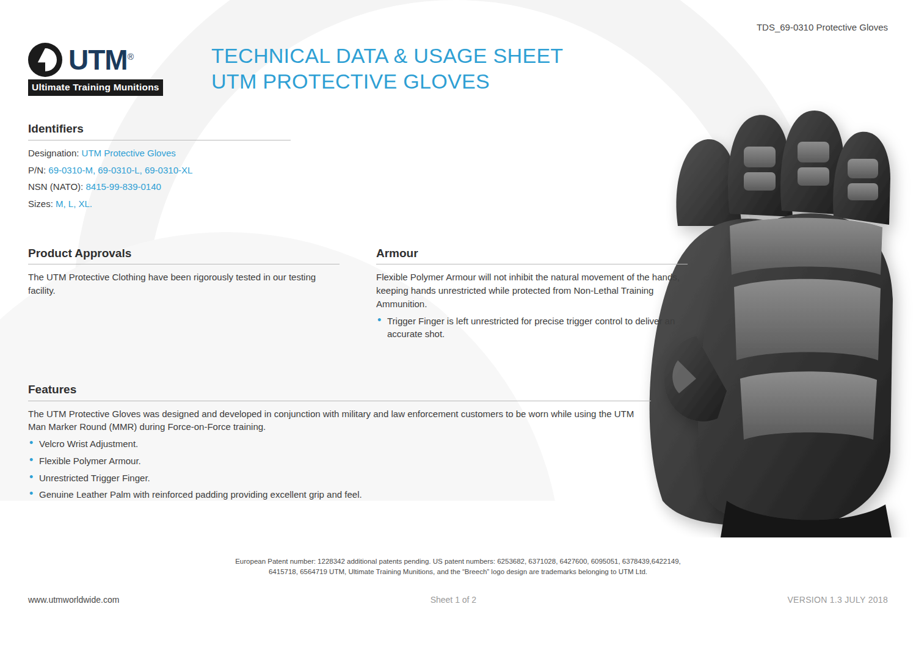TDS_69-0310 Protective Gloves
UTM®
Ultimate Training Munitions
TECHNICAL DATA & USAGE SHEET UTM PROTECTIVE GLOVES
Identifiers
Designation: UTM Protective Gloves
P/N: 69-0310-M, 69-0310-L, 69-0310-XL
NSN (NATO): 8415-99-839-0140
Sizes: M, L, XL.
Product Approvals
The UTM Protective Clothing have been rigorously tested in our testing facility.
Armour
Flexible Polymer Armour will not inhibit the natural movement of the hands, keeping hands unrestricted while protected from Non-Lethal Training Ammunition.
Trigger Finger is left unrestricted for precise trigger control to deliver an accurate shot.
Features
The UTM Protective Gloves was designed and developed in conjunction with military and law enforcement customers to be worn while using the UTM Man Marker Round (MMR) during Force-on-Force training.
Velcro Wrist Adjustment.
Flexible Polymer Armour.
Unrestricted Trigger Finger.
Genuine Leather Palm with reinforced padding providing excellent grip and feel.
European Patent number: 1228342 additional patents pending. US patent numbers: 6253682, 6371028, 6427600, 6095051, 6378439,6422149,
6415718, 6564719 UTM, Ultimate Training Munitions, and the “Breech” logo design are trademarks belonging to UTM Ltd.
www.utmworldwide.com Sheet 1 of 2 VERSION 1.3 JULY 2018